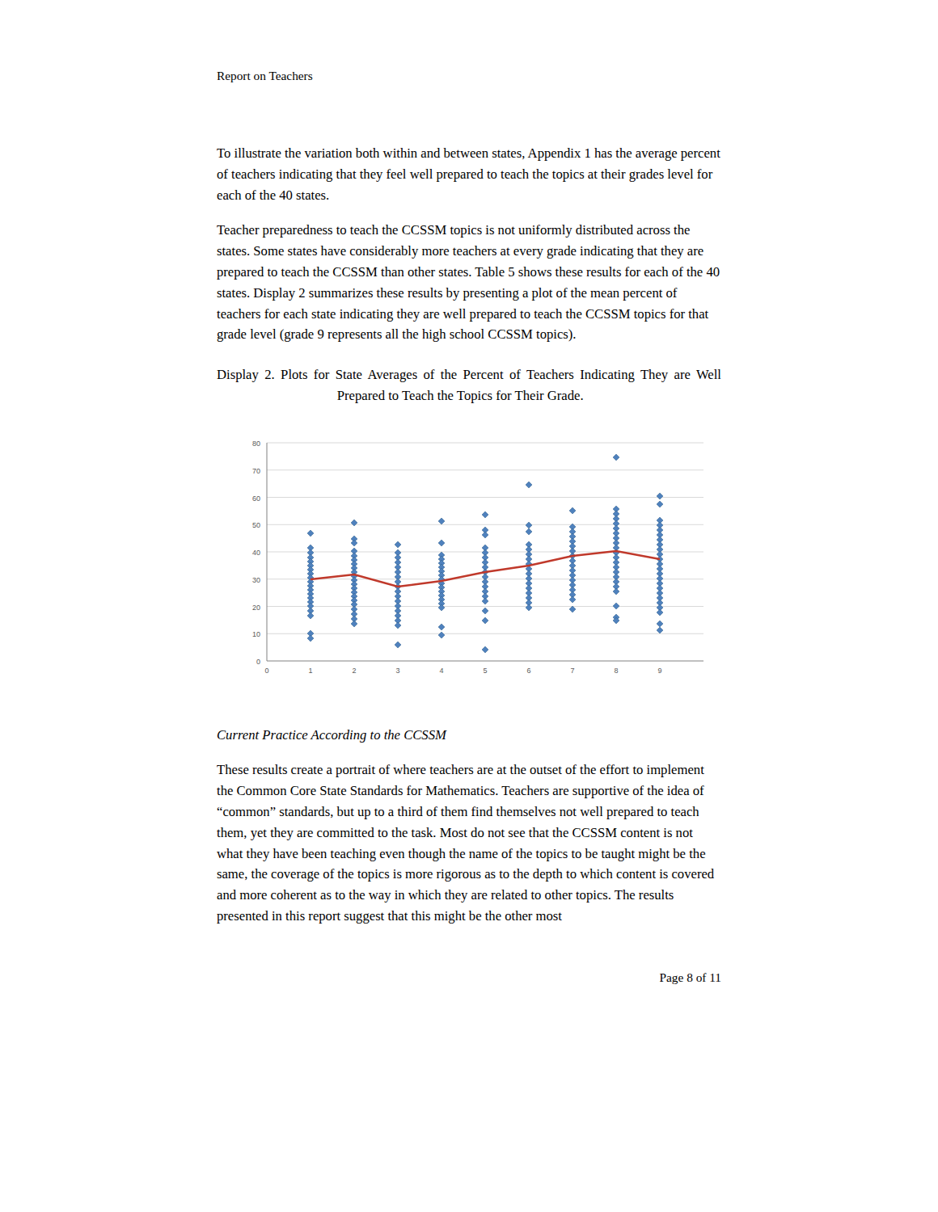Report on Teachers
To illustrate the variation both within and between states, Appendix 1 has the average percent of teachers indicating that they feel well prepared to teach the topics at their grades level for each of the 40 states.
Teacher preparedness to teach the CCSSM topics is not uniformly distributed across the states. Some states have considerably more teachers at every grade indicating that they are prepared to teach the CCSSM than other states. Table 5 shows these results for each of the 40 states. Display 2 summarizes these results by presenting a plot of the mean percent of teachers for each state indicating they are well prepared to teach the CCSSM topics for that grade level (grade 9 represents all the high school CCSSM topics).
Display 2. Plots for State Averages of the Percent of Teachers Indicating They are Well Prepared to Teach the Topics for Their Grade.
80 70 60 50 40 30 20 10 0 0 1 2 3 4 5 6 7 8 9
Current Practice According to the CCSSM
These results create a portrait of where teachers are at the outset of the effort to implement the Common Core State Standards for Mathematics. Teachers are supportive of the idea of “common” standards, but up to a third of them find themselves not well prepared to teach them, yet they are committed to the task. Most do not see that the CCSSM content is not what they have been teaching even though the name of the topics to be taught might be the same, the coverage of the topics is more rigorous as to the depth to which content is covered and more coherent as to the way in which they are related to other topics. The results presented in this report suggest that this might be the other most
Page 8 of 11